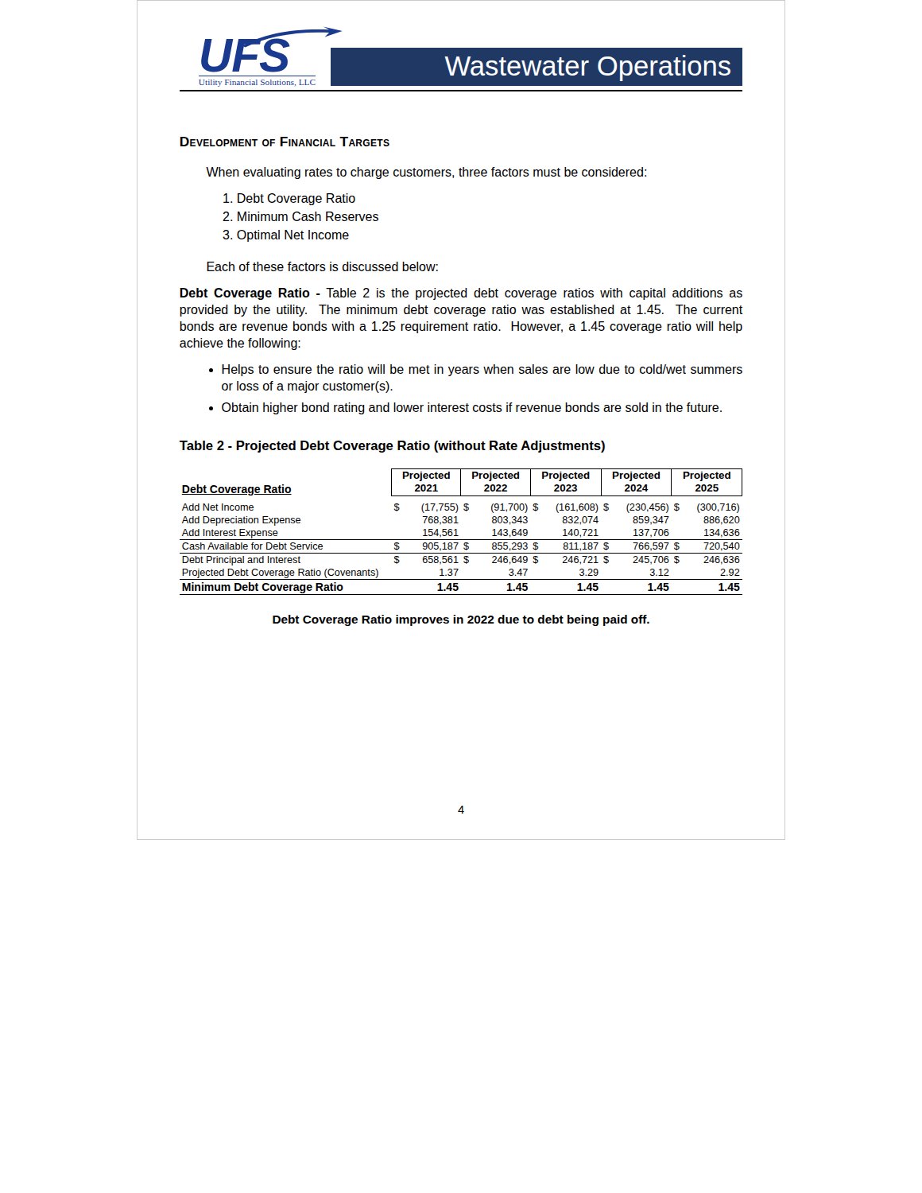UFS
Utility Financial Solutions, LLC
Wastewater Operations
Development of Financial Targets
When evaluating rates to charge customers, three factors must be considered:
Debt Coverage Ratio
Minimum Cash Reserves
Optimal Net Income
Each of these factors is discussed below:
Debt Coverage Ratio - Table 2 is the projected debt coverage ratios with capital additions as provided by the utility. The minimum debt coverage ratio was established at 1.45. The current bonds are revenue bonds with a 1.25 requirement ratio. However, a 1.45 coverage ratio will help achieve the following:
Helps to ensure the ratio will be met in years when sales are low due to cold/wet summers or loss of a major customer(s).
Obtain higher bond rating and lower interest costs if revenue bonds are sold in the future.
Table 2 - Projected Debt Coverage Ratio (without Rate Adjustments)
| Debt Coverage Ratio | Projected | Projected | Projected | Projected | Projected |
| 2021 | 2022 | 2023 | 2024 | 2025 |
| Add Net Income | $ | (17,755) | $ | (91,700) | $ | (161,608) | $ | (230,456) | $ | (300,716) |
| Add Depreciation Expense | | 768,381 | | 803,343 | | 832,074 | | 859,347 | | 886,620 |
| Add Interest Expense | | 154,561 | | 143,649 | | 140,721 | | 137,706 | | 134,636 |
| Cash Available for Debt Service | $ | 905,187 | $ | 855,293 | $ | 811,187 | $ | 766,597 | $ | 720,540 |
| Debt Principal and Interest | $ | 658,561 | $ | 246,649 | $ | 246,721 | $ | 245,706 | $ | 246,636 |
| Projected Debt Coverage Ratio (Covenants) | | 1.37 | | 3.47 | | 3.29 | | 3.12 | | 2.92 |
| Minimum Debt Coverage Ratio | | 1.45 | | 1.45 | | 1.45 | | 1.45 | | 1.45 |
Debt Coverage Ratio improves in 2022 due to debt being paid off.
4